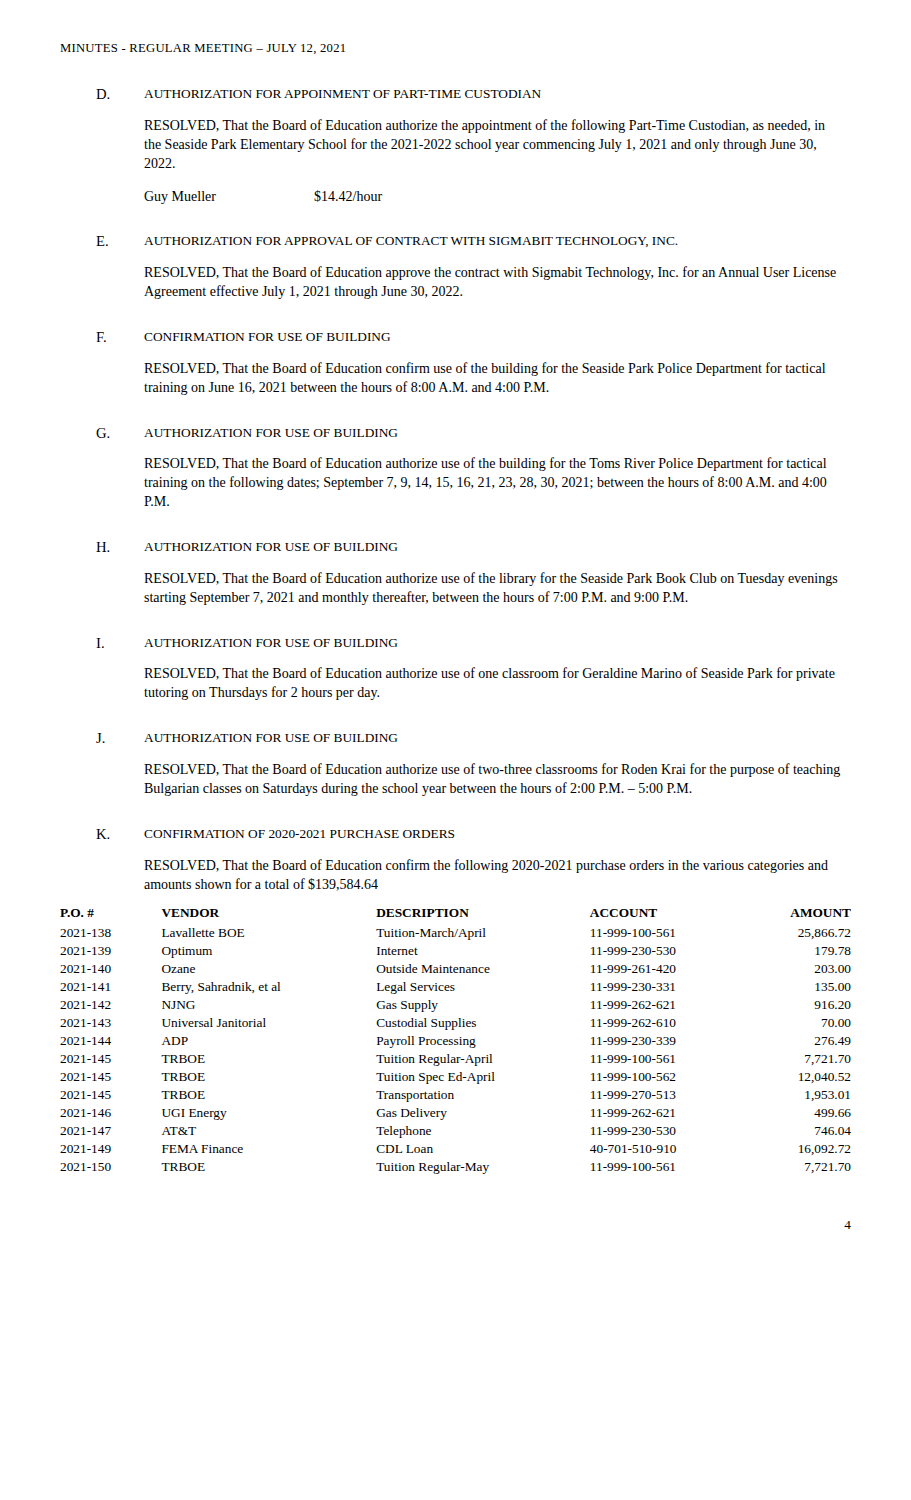MINUTES - REGULAR MEETING – JULY 12, 2021
D.
AUTHORIZATION FOR APPOINMENT OF PART-TIME CUSTODIAN
RESOLVED, That the Board of Education authorize the appointment of the following Part-Time Custodian, as needed, in the Seaside Park Elementary School for the 2021-2022 school year commencing July 1, 2021 and only through June 30, 2022.
Guy Mueller$14.42/hour
E.
AUTHORIZATION FOR APPROVAL OF CONTRACT WITH SIGMABIT TECHNOLOGY, INC.
RESOLVED, That the Board of Education approve the contract with Sigmabit Technology, Inc. for an Annual User License Agreement effective July 1, 2021 through June 30, 2022.
F.
CONFIRMATION FOR USE OF BUILDING
RESOLVED, That the Board of Education confirm use of the building for the Seaside Park Police Department for tactical training on June 16, 2021 between the hours of 8:00 A.M. and 4:00 P.M.
G.
AUTHORIZATION FOR USE OF BUILDING
RESOLVED, That the Board of Education authorize use of the building for the Toms River Police Department for tactical training on the following dates; September 7, 9, 14, 15, 16, 21, 23, 28, 30, 2021; between the hours of 8:00 A.M. and 4:00 P.M.
H.
AUTHORIZATION FOR USE OF BUILDING
RESOLVED, That the Board of Education authorize use of the library for the Seaside Park Book Club on Tuesday evenings starting September 7, 2021 and monthly thereafter, between the hours of 7:00 P.M. and 9:00 P.M.
I.
AUTHORIZATION FOR USE OF BUILDING
RESOLVED, That the Board of Education authorize use of one classroom for Geraldine Marino of Seaside Park for private tutoring on Thursdays for 2 hours per day.
J.
AUTHORIZATION FOR USE OF BUILDING
RESOLVED, That the Board of Education authorize use of two-three classrooms for Roden Krai for the purpose of teaching Bulgarian classes on Saturdays during the school year between the hours of 2:00 P.M. – 5:00 P.M.
K.
CONFIRMATION OF 2020-2021 PURCHASE ORDERS
RESOLVED, That the Board of Education confirm the following 2020-2021 purchase orders in the various categories and amounts shown for a total of $139,584.64
| P.O. # | VENDOR | DESCRIPTION | ACCOUNT | AMOUNT |
| --- | --- | --- | --- | --- |
| 2021-138 | Lavallette BOE | Tuition-March/April | 11-999-100-561 | 25,866.72 |
| 2021-139 | Optimum | Internet | 11-999-230-530 | 179.78 |
| 2021-140 | Ozane | Outside Maintenance | 11-999-261-420 | 203.00 |
| 2021-141 | Berry, Sahradnik, et al | Legal Services | 11-999-230-331 | 135.00 |
| 2021-142 | NJNG | Gas Supply | 11-999-262-621 | 916.20 |
| 2021-143 | Universal Janitorial | Custodial Supplies | 11-999-262-610 | 70.00 |
| 2021-144 | ADP | Payroll Processing | 11-999-230-339 | 276.49 |
| 2021-145 | TRBOE | Tuition Regular-April | 11-999-100-561 | 7,721.70 |
| 2021-145 | TRBOE | Tuition Spec Ed-April | 11-999-100-562 | 12,040.52 |
| 2021-145 | TRBOE | Transportation | 11-999-270-513 | 1,953.01 |
| 2021-146 | UGI Energy | Gas Delivery | 11-999-262-621 | 499.66 |
| 2021-147 | AT&T | Telephone | 11-999-230-530 | 746.04 |
| 2021-149 | FEMA Finance | CDL Loan | 40-701-510-910 | 16,092.72 |
| 2021-150 | TRBOE | Tuition Regular-May | 11-999-100-561 | 7,721.70 |
4